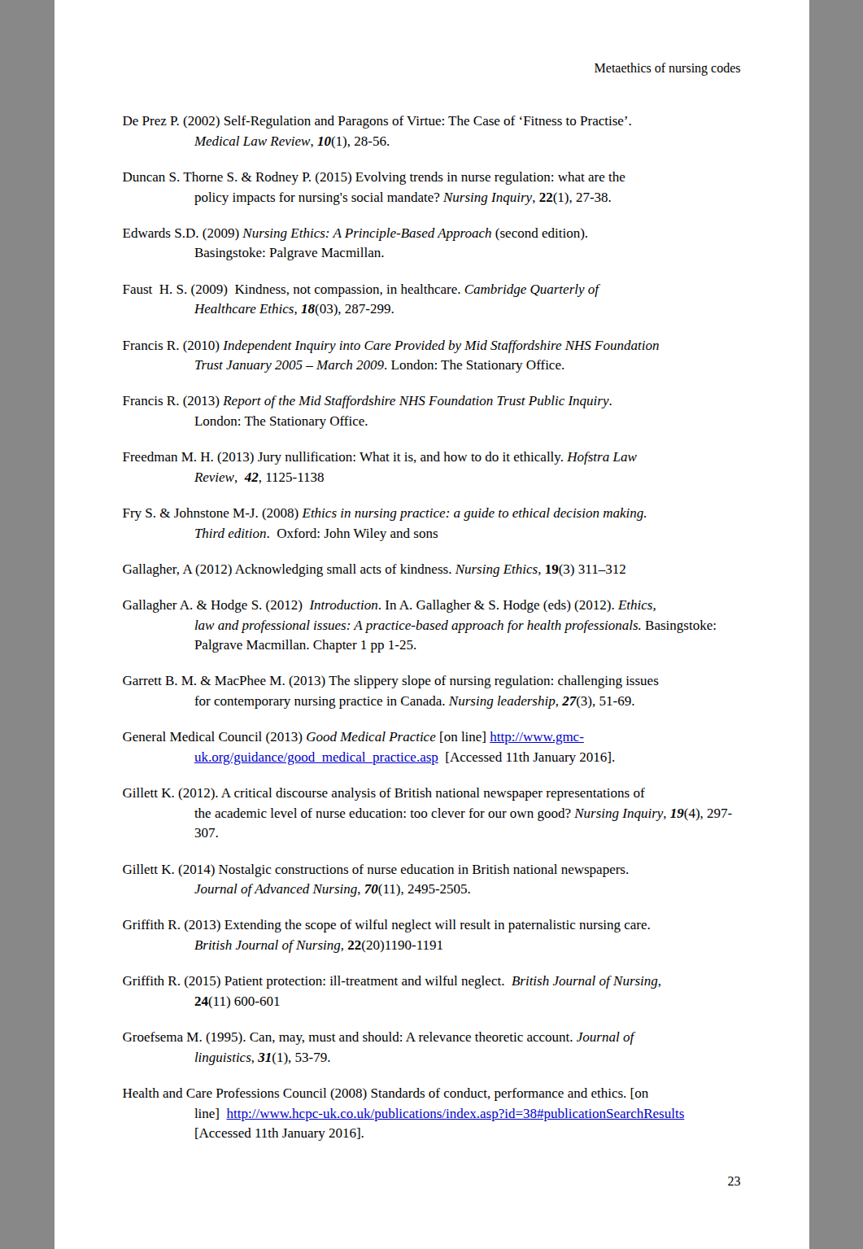Metaethics of nursing codes
De Prez P. (2002) Self-Regulation and Paragons of Virtue: The Case of ‘Fitness to Practise’. Medical Law Review, 10(1), 28-56.
Duncan S. Thorne S. & Rodney P. (2015) Evolving trends in nurse regulation: what are the policy impacts for nursing's social mandate? Nursing Inquiry, 22(1), 27-38.
Edwards S.D. (2009) Nursing Ethics: A Principle-Based Approach (second edition). Basingstoke: Palgrave Macmillan.
Faust H. S. (2009) Kindness, not compassion, in healthcare. Cambridge Quarterly of Healthcare Ethics, 18(03), 287-299.
Francis R. (2010) Independent Inquiry into Care Provided by Mid Staffordshire NHS Foundation Trust January 2005 – March 2009. London: The Stationary Office.
Francis R. (2013) Report of the Mid Staffordshire NHS Foundation Trust Public Inquiry. London: The Stationary Office.
Freedman M. H. (2013) Jury nullification: What it is, and how to do it ethically. Hofstra Law Review, 42, 1125-1138
Fry S. & Johnstone M-J. (2008) Ethics in nursing practice: a guide to ethical decision making. Third edition. Oxford: John Wiley and sons
Gallagher, A (2012) Acknowledging small acts of kindness. Nursing Ethics, 19(3) 311–312
Gallagher A. & Hodge S. (2012) Introduction. In A. Gallagher & S. Hodge (eds) (2012). Ethics, law and professional issues: A practice-based approach for health professionals. Basingstoke: Palgrave Macmillan. Chapter 1 pp 1-25.
Garrett B. M. & MacPhee M. (2013) The slippery slope of nursing regulation: challenging issues for contemporary nursing practice in Canada. Nursing leadership, 27(3), 51-69.
General Medical Council (2013) Good Medical Practice [on line] http://www.gmc- uk.org/guidance/good_medical_practice.asp [Accessed 11th January 2016].
Gillett K. (2012). A critical discourse analysis of British national newspaper representations of the academic level of nurse education: too clever for our own good? Nursing Inquiry, 19(4), 297-307.
Gillett K. (2014) Nostalgic constructions of nurse education in British national newspapers. Journal of Advanced Nursing, 70(11), 2495-2505.
Griffith R. (2013) Extending the scope of wilful neglect will result in paternalistic nursing care. British Journal of Nursing, 22(20)1190-1191
Griffith R. (2015) Patient protection: ill-treatment and wilful neglect. British Journal of Nursing, 24(11) 600-601
Groefsema M. (1995). Can, may, must and should: A relevance theoretic account. Journal of linguistics, 31(1), 53-79.
Health and Care Professions Council (2008) Standards of conduct, performance and ethics. [on line] http://www.hcpc-uk.co.uk/publications/index.asp?id=38#publicationSearchResults [Accessed 11th January 2016].
23